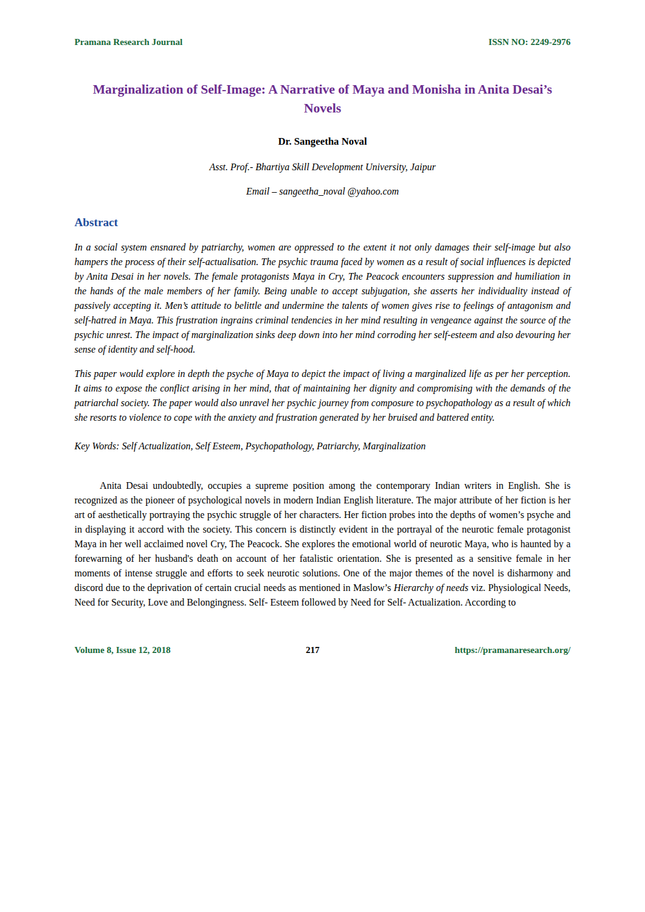Pramana Research Journal ISSN NO: 2249-2976
Marginalization of Self-Image: A Narrative of Maya and Monisha in Anita Desai’s Novels
Dr. Sangeetha Noval
Asst. Prof.- Bhartiya Skill Development University, Jaipur
Email – sangeetha_noval @yahoo.com
Abstract
In a social system ensnared by patriarchy, women are oppressed to the extent it not only damages their self-image but also hampers the process of their self-actualisation. The psychic trauma faced by women as a result of social influences is depicted by Anita Desai in her novels. The female protagonists Maya in Cry, The Peacock encounters suppression and humiliation in the hands of the male members of her family. Being unable to accept subjugation, she asserts her individuality instead of passively accepting it. Men’s attitude to belittle and undermine the talents of women gives rise to feelings of antagonism and self-hatred in Maya. This frustration ingrains criminal tendencies in her mind resulting in vengeance against the source of the psychic unrest. The impact of marginalization sinks deep down into her mind corroding her self-esteem and also devouring her sense of identity and self-hood.
This paper would explore in depth the psyche of Maya to depict the impact of living a marginalized life as per her perception. It aims to expose the conflict arising in her mind, that of maintaining her dignity and compromising with the demands of the patriarchal society. The paper would also unravel her psychic journey from composure to psychopathology as a result of which she resorts to violence to cope with the anxiety and frustration generated by her bruised and battered entity.
Key Words: Self Actualization, Self Esteem, Psychopathology, Patriarchy, Marginalization
Anita Desai undoubtedly, occupies a supreme position among the contemporary Indian writers in English. She is recognized as the pioneer of psychological novels in modern Indian English literature. The major attribute of her fiction is her art of aesthetically portraying the psychic struggle of her characters. Her fiction probes into the depths of women’s psyche and in displaying it accord with the society. This concern is distinctly evident in the portrayal of the neurotic female protagonist Maya in her well acclaimed novel Cry, The Peacock. She explores the emotional world of neurotic Maya, who is haunted by a forewarning of her husband's death on account of her fatalistic orientation. She is presented as a sensitive female in her moments of intense struggle and efforts to seek neurotic solutions. One of the major themes of the novel is disharmony and discord due to the deprivation of certain crucial needs as mentioned in Maslow’s Hierarchy of needs viz. Physiological Needs, Need for Security, Love and Belongingness. Self- Esteem followed by Need for Self- Actualization. According to
Volume 8, Issue 12, 2018 217 https://pramanaresearch.org/